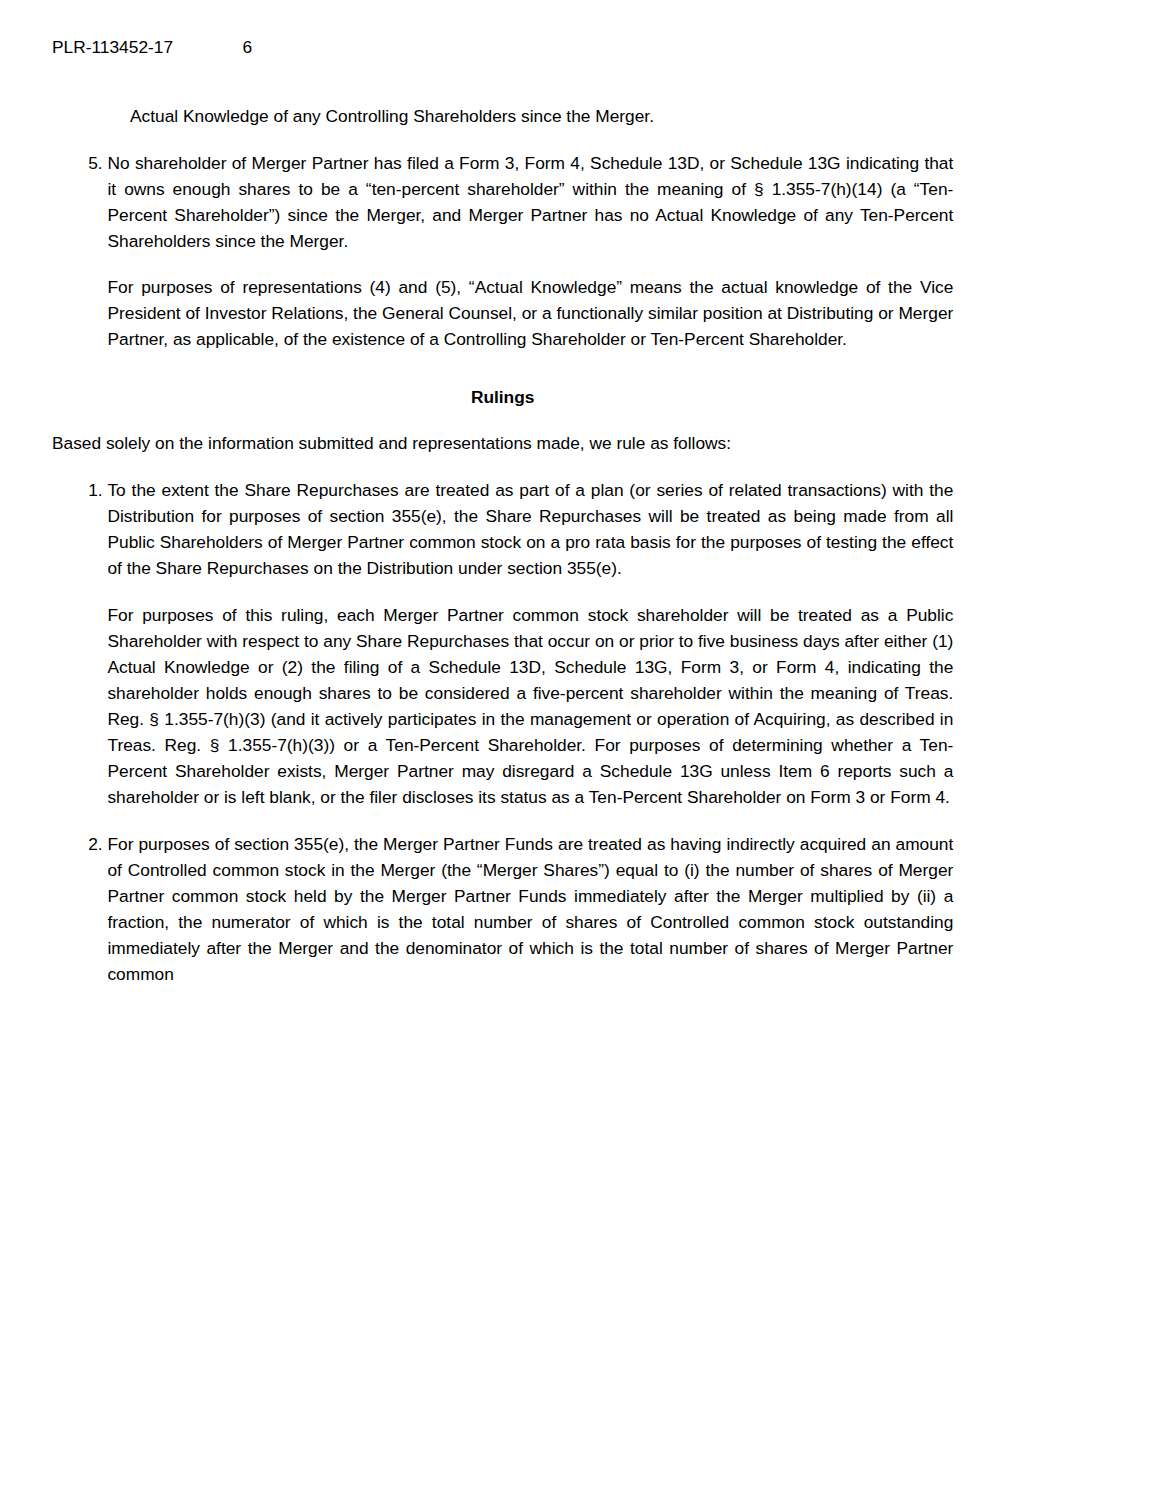PLR-113452-17 6
Actual Knowledge of any Controlling Shareholders since the Merger.
No shareholder of Merger Partner has filed a Form 3, Form 4, Schedule 13D, or Schedule 13G indicating that it owns enough shares to be a “ten-percent shareholder” within the meaning of § 1.355-7(h)(14) (a “Ten-Percent Shareholder”) since the Merger, and Merger Partner has no Actual Knowledge of any Ten-Percent Shareholders since the Merger.
For purposes of representations (4) and (5), “Actual Knowledge” means the actual knowledge of the Vice President of Investor Relations, the General Counsel, or a functionally similar position at Distributing or Merger Partner, as applicable, of the existence of a Controlling Shareholder or Ten-Percent Shareholder.
Rulings
Based solely on the information submitted and representations made, we rule as follows:
To the extent the Share Repurchases are treated as part of a plan (or series of related transactions) with the Distribution for purposes of section 355(e), the Share Repurchases will be treated as being made from all Public Shareholders of Merger Partner common stock on a pro rata basis for the purposes of testing the effect of the Share Repurchases on the Distribution under section 355(e).
For purposes of this ruling, each Merger Partner common stock shareholder will be treated as a Public Shareholder with respect to any Share Repurchases that occur on or prior to five business days after either (1) Actual Knowledge or (2) the filing of a Schedule 13D, Schedule 13G, Form 3, or Form 4, indicating the shareholder holds enough shares to be considered a five-percent shareholder within the meaning of Treas. Reg. § 1.355-7(h)(3) (and it actively participates in the management or operation of Acquiring, as described in Treas. Reg. § 1.355-7(h)(3)) or a Ten-Percent Shareholder. For purposes of determining whether a Ten-Percent Shareholder exists, Merger Partner may disregard a Schedule 13G unless Item 6 reports such a shareholder or is left blank, or the filer discloses its status as a Ten-Percent Shareholder on Form 3 or Form 4.
For purposes of section 355(e), the Merger Partner Funds are treated as having indirectly acquired an amount of Controlled common stock in the Merger (the “Merger Shares”) equal to (i) the number of shares of Merger Partner common stock held by the Merger Partner Funds immediately after the Merger multiplied by (ii) a fraction, the numerator of which is the total number of shares of Controlled common stock outstanding immediately after the Merger and the denominator of which is the total number of shares of Merger Partner common